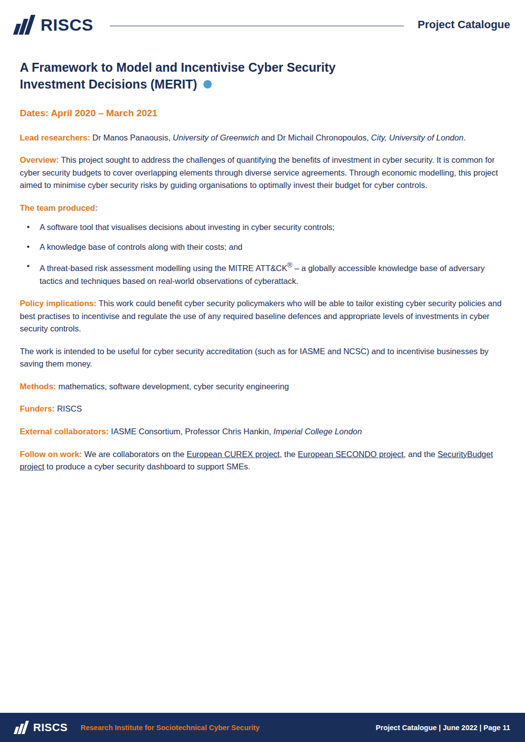RISCS
Project Catalogue
A Framework to Model and Incentivise Cyber Security Investment Decisions (MERIT)
Dates: April 2020 – March 2021
Lead researchers: Dr Manos Panaousis, University of Greenwich and Dr Michail Chronopoulos, City, University of London.
Overview: This project sought to address the challenges of quantifying the benefits of investment in cyber security. It is common for cyber security budgets to cover overlapping elements through diverse service agreements. Through economic modelling, this project aimed to minimise cyber security risks by guiding organisations to optimally invest their budget for cyber controls.
The team produced:
A software tool that visualises decisions about investing in cyber security controls;
A knowledge base of controls along with their costs; and
A threat-based risk assessment modelling using the MITRE ATT&CK® – a globally accessible knowledge base of adversary tactics and techniques based on real-world observations of cyberattack.
Policy implications: This work could benefit cyber security policymakers who will be able to tailor existing cyber security policies and best practises to incentivise and regulate the use of any required baseline defences and appropriate levels of investments in cyber security controls.
The work is intended to be useful for cyber security accreditation (such as for IASME and NCSC) and to incentivise businesses by saving them money.
Methods: mathematics, software development, cyber security engineering
Funders: RISCS
External collaborators: IASME Consortium, Professor Chris Hankin, Imperial College London
Follow on work: We are collaborators on the European CUREX project, the European SECONDO project, and the SecurityBudget project to produce a cyber security dashboard to support SMEs.
RISCS
Research Institute for Sociotechnical Cyber Security
Project Catalogue | June 2022 | Page 11